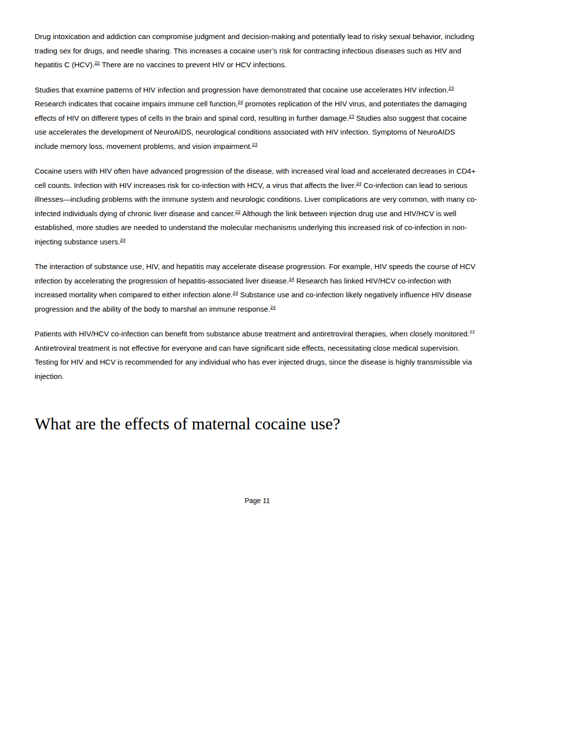Drug intoxication and addiction can compromise judgment and decision-making and potentially lead to risky sexual behavior, including trading sex for drugs, and needle sharing. This increases a cocaine user’s risk for contracting infectious diseases such as HIV and hepatitis C (HCV).22 There are no vaccines to prevent HIV or HCV infections.
Studies that examine patterns of HIV infection and progression have demonstrated that cocaine use accelerates HIV infection.23 Research indicates that cocaine impairs immune cell function,24 promotes replication of the HIV virus, and potentiates the damaging effects of HIV on different types of cells in the brain and spinal cord, resulting in further damage.23 Studies also suggest that cocaine use accelerates the development of NeuroAIDS, neurological conditions associated with HIV infection. Symptoms of NeuroAIDS include memory loss, movement problems, and vision impairment.23
Cocaine users with HIV often have advanced progression of the disease, with increased viral load and accelerated decreases in CD4+ cell counts. Infection with HIV increases risk for co-infection with HCV, a virus that affects the liver.24 Co-infection can lead to serious illnesses—including problems with the immune system and neurologic conditions. Liver complications are very common, with many co-infected individuals dying of chronic liver disease and cancer.22 Although the link between injection drug use and HIV/HCV is well established, more studies are needed to understand the molecular mechanisms underlying this increased risk of co-infection in non-injecting substance users.24
The interaction of substance use, HIV, and hepatitis may accelerate disease progression. For example, HIV speeds the course of HCV infection by accelerating the progression of hepatitis-associated liver disease.24 Research has linked HIV/HCV co-infection with increased mortality when compared to either infection alone.24 Substance use and co-infection likely negatively influence HIV disease progression and the ability of the body to marshal an immune response.24
Patients with HIV/HCV co-infection can benefit from substance abuse treatment and antiretroviral therapies, when closely monitored.22 Antiretroviral treatment is not effective for everyone and can have significant side effects, necessitating close medical supervision. Testing for HIV and HCV is recommended for any individual who has ever injected drugs, since the disease is highly transmissible via injection.
What are the effects of maternal cocaine use?
Page 11